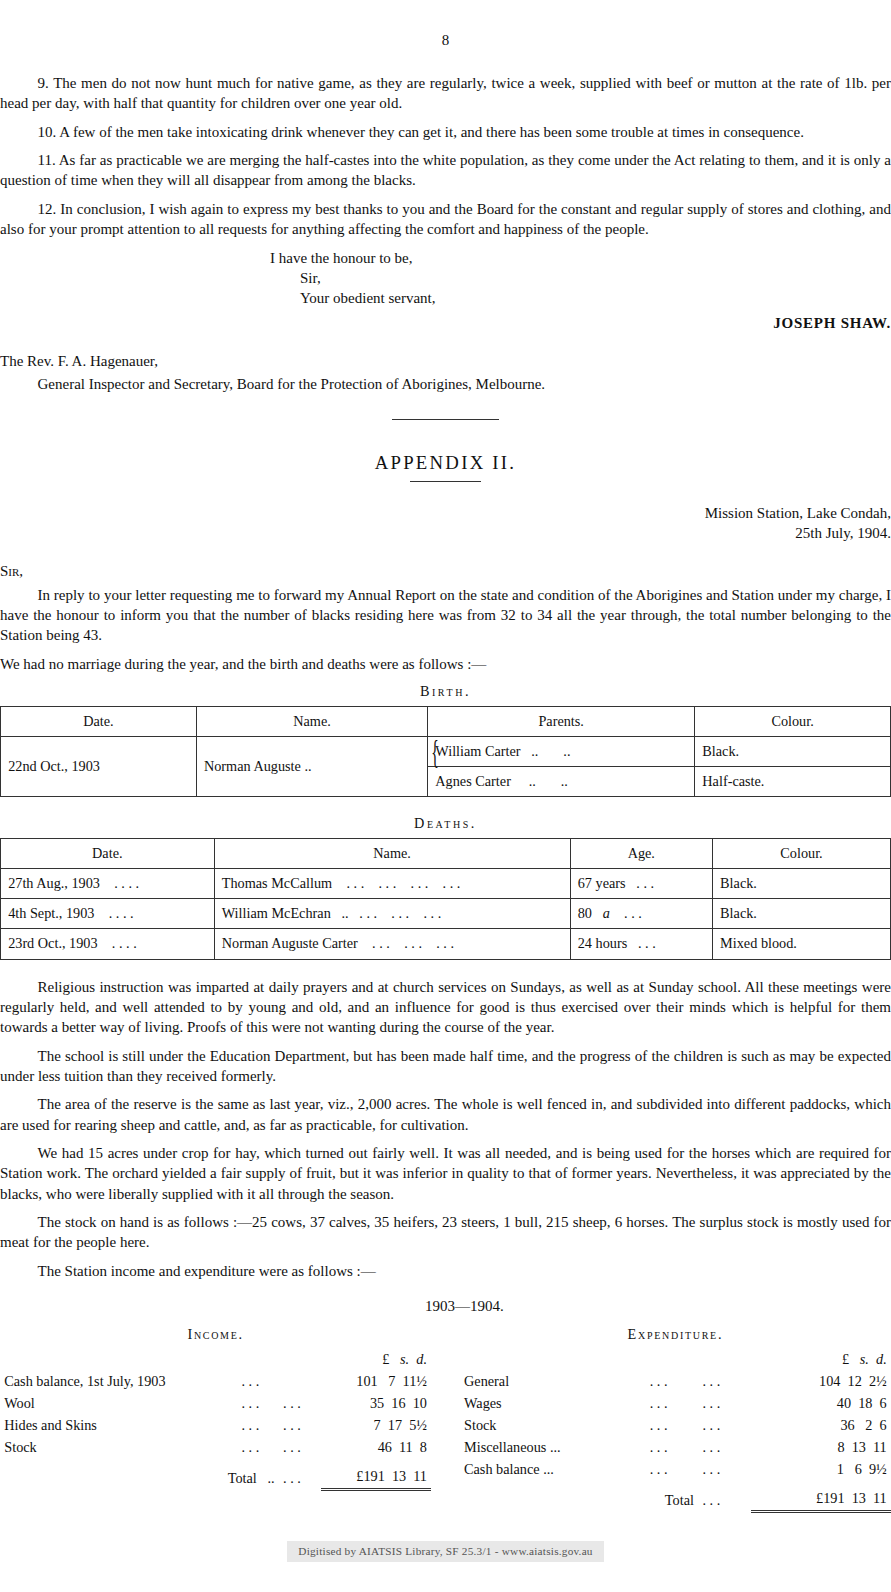8
9. The men do not now hunt much for native game, as they are regularly, twice a week, supplied with beef or mutton at the rate of 1lb. per head per day, with half that quantity for children over one year old.
10. A few of the men take intoxicating drink whenever they can get it, and there has been some trouble at times in consequence.
11. As far as practicable we are merging the half-castes into the white population, as they come under the Act relating to them, and it is only a question of time when they will all disappear from among the blacks.
12. In conclusion, I wish again to express my best thanks to you and the Board for the constant and regular supply of stores and clothing, and also for your prompt attention to all requests for anything affecting the comfort and happiness of the people.
I have the honour to be,
Sir,
Your obedient servant,
JOSEPH SHAW.
The Rev. F. A. Hagenauer,
General Inspector and Secretary, Board for the Protection of Aborigines, Melbourne.
APPENDIX II.
Mission Station, Lake Condah,
25th July, 1904.
Sir,
In reply to your letter requesting me to forward my Annual Report on the state and condition of the Aborigines and Station under my charge, I have the honour to inform you that the number of blacks residing here was from 32 to 34 all the year through, the total number belonging to the Station being 43.
We had no marriage during the year, and the birth and deaths were as follows :—
Birth.
| Date. | Name. | Parents. | Colour. |
| --- | --- | --- | --- |
| 22nd Oct., 1903 | Norman Auguste .. | { William Carter .. .. | Black. |
| Agnes Carter .. .. | Half-caste. |
Deaths.
| Date. | Name. | Age. | Colour. |
| --- | --- | --- | --- |
| 27th Aug., 1903 .... | Thomas McCallum ... ... ... ... | 67 years ... | Black. |
| 4th Sept., 1903 .... | William McEchran .. ... ... ... | 80 a ... | Black. |
| 23rd Oct., 1903 .... | Norman Auguste Carter ... ... ... | 24 hours ... | Mixed blood. |
Religious instruction was imparted at daily prayers and at church services on Sundays, as well as at Sunday school. All these meetings were regularly held, and well attended to by young and old, and an influence for good is thus exercised over their minds which is helpful for them towards a better way of living. Proofs of this were not wanting during the course of the year.
The school is still under the Education Department, but has been made half time, and the progress of the children is such as may be expected under less tuition than they received formerly.
The area of the reserve is the same as last year, viz., 2,000 acres. The whole is well fenced in, and subdivided into different paddocks, which are used for rearing sheep and cattle, and, as far as practicable, for cultivation.
We had 15 acres under crop for hay, which turned out fairly well. It was all needed, and is being used for the horses which are required for Station work. The orchard yielded a fair supply of fruit, but it was inferior in quality to that of former years. Nevertheless, it was appreciated by the blacks, who were liberally supplied with it all through the season.
The stock on hand is as follows :—25 cows, 37 calves, 35 heifers, 23 steers, 1 bull, 215 sheep, 6 horses. The surplus stock is mostly used for meat for the people here.
The Station income and expenditure were as follows :—
1903—1904.
Income.
| | | | £ s. d. |
| Cash balance, 1st July, 1903 | ... | | 101 7 11½ |
| Wool | ... | ... | 35 16 10 |
| Hides and Skins | ... | ... | 7 17 5½ |
| Stock | ... | ... | 46 11 8 |
| Total .. | ... | £191 13 11 |
Expenditure.
| | | | £ s. d. |
| General | ... | ... | 104 12 2½ |
| Wages | ... | ... | 40 18 6 |
| Stock | ... | ... | 36 2 6 |
| Miscellaneous ... | ... | ... | 8 13 11 |
| Cash balance ... | ... | ... | 1 6 9½ |
| Total | ... | £191 13 11 |
Digitised by AIATSIS Library, SF 25.3/1 - www.aiatsis.gov.au